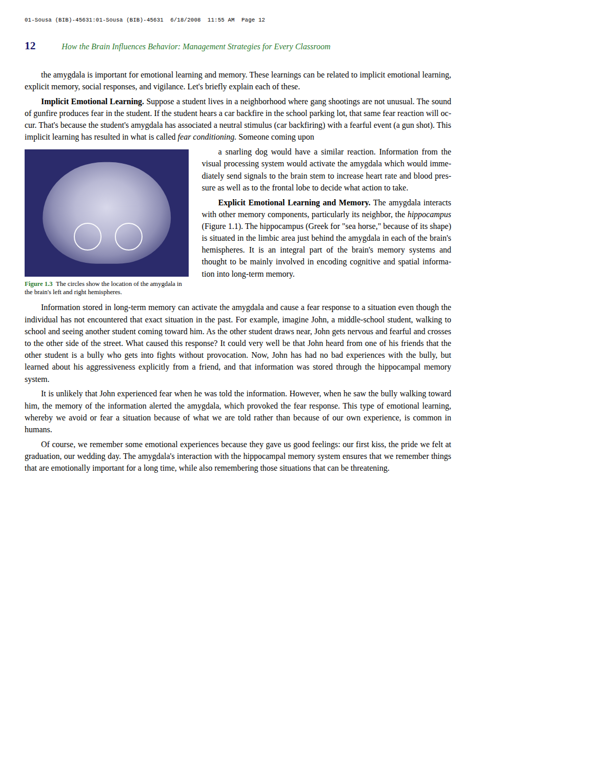01-Sousa (BIB)-45631:01-Sousa (BIB)-45631 6/18/2008 11:55 AM Page 12
12 How the Brain Influences Behavior: Management Strategies for Every Classroom
the amygdala is important for emotional learning and memory. These learnings can be related to implicit emotional learning, explicit memory, social responses, and vigilance. Let's briefly explain each of these.
Implicit Emotional Learning. Suppose a student lives in a neighborhood where gang shootings are not unusual. The sound of gunfire produces fear in the student. If the student hears a car backfire in the school parking lot, that same fear reaction will occur. That's because the student's amygdala has associated a neutral stimulus (car backfiring) with a fearful event (a gun shot). This implicit learning has resulted in what is called fear conditioning. Someone coming upon
Figure 1.3 The circles show the location of the amygdala in the brain's left and right hemispheres.
a snarling dog would have a similar reaction. Information from the visual processing system would activate the amygdala which would immediately send signals to the brain stem to increase heart rate and blood pressure as well as to the frontal lobe to decide what action to take.
Explicit Emotional Learning and Memory. The amygdala interacts with other memory components, particularly its neighbor, the hippocampus (Figure 1.1). The hippocampus (Greek for "sea horse," because of its shape) is situated in the limbic area just behind the amygdala in each of the brain's hemispheres. It is an integral part of the brain's memory systems and thought to be mainly involved in encoding cognitive and spatial information into long-term memory.
Information stored in long-term memory can activate the amygdala and cause a fear response to a situation even though the individual has not encountered that exact situation in the past. For example, imagine John, a middle-school student, walking to school and seeing another student coming toward him. As the other student draws near, John gets nervous and fearful and crosses to the other side of the street. What caused this response? It could very well be that John heard from one of his friends that the other student is a bully who gets into fights without provocation. Now, John has had no bad experiences with the bully, but learned about his aggressiveness explicitly from a friend, and that information was stored through the hippocampal memory system.
It is unlikely that John experienced fear when he was told the information. However, when he saw the bully walking toward him, the memory of the information alerted the amygdala, which provoked the fear response. This type of emotional learning, whereby we avoid or fear a situation because of what we are told rather than because of our own experience, is common in humans.
Of course, we remember some emotional experiences because they gave us good feelings: our first kiss, the pride we felt at graduation, our wedding day. The amygdala's interaction with the hippocampal memory system ensures that we remember things that are emotionally important for a long time, while also remembering those situations that can be threatening.